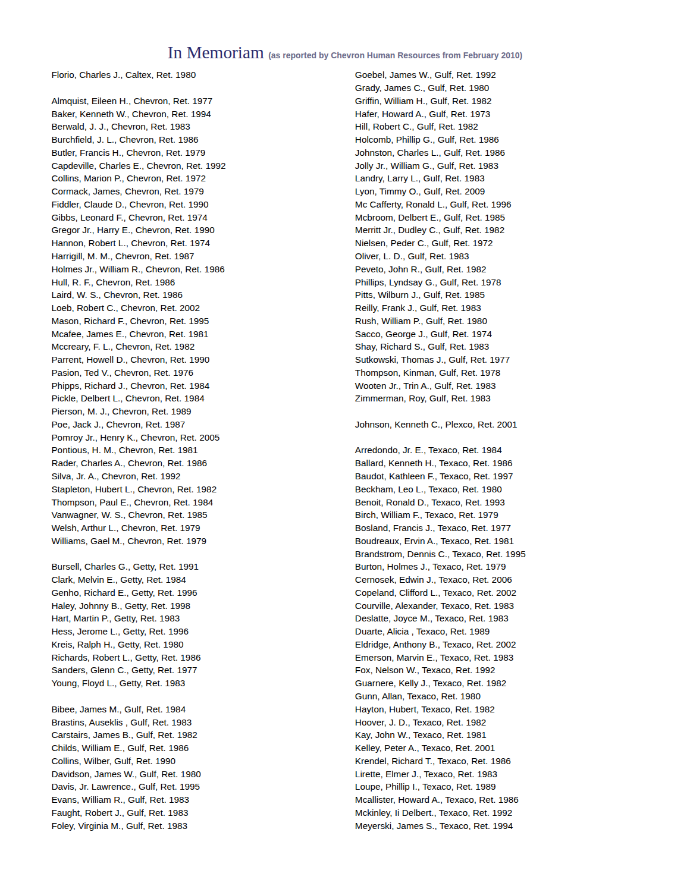In Memoriam (as reported by Chevron Human Resources from February 2010)
Florio, Charles J., Caltex, Ret. 1980
Almquist, Eileen H., Chevron, Ret. 1977
Baker, Kenneth W., Chevron, Ret. 1994
Berwald, J. J., Chevron, Ret. 1983
Burchfield, J. L., Chevron, Ret. 1986
Butler, Francis H., Chevron, Ret. 1979
Capdeville, Charles E., Chevron, Ret. 1992
Collins, Marion P., Chevron, Ret. 1972
Cormack, James, Chevron, Ret. 1979
Fiddler, Claude D., Chevron, Ret. 1990
Gibbs, Leonard F., Chevron, Ret. 1974
Gregor Jr., Harry E., Chevron, Ret. 1990
Hannon, Robert L., Chevron, Ret. 1974
Harrigill, M. M., Chevron, Ret. 1987
Holmes Jr., William R., Chevron, Ret. 1986
Hull, R. F., Chevron, Ret. 1986
Laird, W. S., Chevron, Ret. 1986
Loeb, Robert C., Chevron, Ret. 2002
Mason, Richard F., Chevron, Ret. 1995
Mcafee, James E., Chevron, Ret. 1981
Mccreary, F. L., Chevron, Ret. 1982
Parrent, Howell D., Chevron, Ret. 1990
Pasion, Ted V., Chevron, Ret. 1976
Phipps, Richard J., Chevron, Ret. 1984
Pickle, Delbert L., Chevron, Ret. 1984
Pierson, M. J., Chevron, Ret. 1989
Poe, Jack J., Chevron, Ret. 1987
Pomroy Jr., Henry K., Chevron, Ret. 2005
Pontious, H. M., Chevron, Ret. 1981
Rader, Charles A., Chevron, Ret. 1986
Silva, Jr. A., Chevron, Ret. 1992
Stapleton, Hubert L., Chevron, Ret. 1982
Thompson, Paul E., Chevron, Ret. 1984
Vanwagner, W. S., Chevron, Ret. 1985
Welsh, Arthur L., Chevron, Ret. 1979
Williams, Gael M., Chevron, Ret. 1979
Bursell, Charles G., Getty, Ret. 1991
Clark, Melvin E., Getty, Ret. 1984
Genho, Richard E., Getty, Ret. 1996
Haley, Johnny B., Getty, Ret. 1998
Hart, Martin P., Getty, Ret. 1983
Hess, Jerome L., Getty, Ret. 1996
Kreis, Ralph H., Getty, Ret. 1980
Richards, Robert L., Getty, Ret. 1986
Sanders, Glenn C., Getty, Ret. 1977
Young, Floyd L., Getty, Ret. 1983
Bibee, James M., Gulf, Ret. 1984
Brastins, Auseklis , Gulf, Ret. 1983
Carstairs, James B., Gulf, Ret. 1982
Childs, William E., Gulf, Ret. 1986
Collins, Wilber, Gulf, Ret. 1990
Davidson, James W., Gulf, Ret. 1980
Davis, Jr. Lawrence., Gulf, Ret. 1995
Evans, William R., Gulf, Ret. 1983
Faught, Robert J., Gulf, Ret. 1983
Foley, Virginia M., Gulf, Ret. 1983
Goebel, James W., Gulf, Ret. 1992
Grady, James C., Gulf, Ret. 1980
Griffin, William H., Gulf, Ret. 1982
Hafer, Howard A., Gulf, Ret. 1973
Hill, Robert C., Gulf, Ret. 1982
Holcomb, Phillip G., Gulf, Ret. 1986
Johnston, Charles L., Gulf, Ret. 1986
Jolly Jr., William G., Gulf, Ret. 1983
Landry, Larry L., Gulf, Ret. 1983
Lyon, Timmy O., Gulf, Ret. 2009
Mc Cafferty, Ronald L., Gulf, Ret. 1996
Mcbroom, Delbert E., Gulf, Ret. 1985
Merritt Jr., Dudley C., Gulf, Ret. 1982
Nielsen, Peder C., Gulf, Ret. 1972
Oliver, L. D., Gulf, Ret. 1983
Peveto, John R., Gulf, Ret. 1982
Phillips, Lyndsay G., Gulf, Ret. 1978
Pitts, Wilburn J., Gulf, Ret. 1985
Reilly, Frank J., Gulf, Ret. 1983
Rush, William P., Gulf, Ret. 1980
Sacco, George J., Gulf, Ret. 1974
Shay, Richard S., Gulf, Ret. 1983
Sutkowski, Thomas J., Gulf, Ret. 1977
Thompson, Kinman, Gulf, Ret. 1978
Wooten Jr., Trin A., Gulf, Ret. 1983
Zimmerman, Roy, Gulf, Ret. 1983
Johnson, Kenneth C., Plexco, Ret. 2001
Arredondo, Jr. E., Texaco, Ret. 1984
Ballard, Kenneth H., Texaco, Ret. 1986
Baudot, Kathleen F., Texaco, Ret. 1997
Beckham, Leo L., Texaco, Ret. 1980
Benoit, Ronald D., Texaco, Ret. 1993
Birch, William F., Texaco, Ret. 1979
Bosland, Francis J., Texaco, Ret. 1977
Boudreaux, Ervin A., Texaco, Ret. 1981
Brandstrom, Dennis C., Texaco, Ret. 1995
Burton, Holmes J., Texaco, Ret. 1979
Cernosek, Edwin J., Texaco, Ret. 2006
Copeland, Clifford L., Texaco, Ret. 2002
Courville, Alexander, Texaco, Ret. 1983
Deslatte, Joyce M., Texaco, Ret. 1983
Duarte, Alicia , Texaco, Ret. 1989
Eldridge, Anthony B., Texaco, Ret. 2002
Emerson, Marvin E., Texaco, Ret. 1983
Fox, Nelson W., Texaco, Ret. 1992
Guarnere, Kelly J., Texaco, Ret. 1982
Gunn, Allan, Texaco, Ret. 1980
Hayton, Hubert, Texaco, Ret. 1982
Hoover, J. D., Texaco, Ret. 1982
Kay, John W., Texaco, Ret. 1981
Kelley, Peter A., Texaco, Ret. 2001
Krendel, Richard T., Texaco, Ret. 1986
Lirette, Elmer J., Texaco, Ret. 1983
Loupe, Phillip I., Texaco, Ret. 1989
Mcallister, Howard A., Texaco, Ret. 1986
Mckinley, Ii Delbert., Texaco, Ret. 1992
Meyerski, James S., Texaco, Ret. 1994